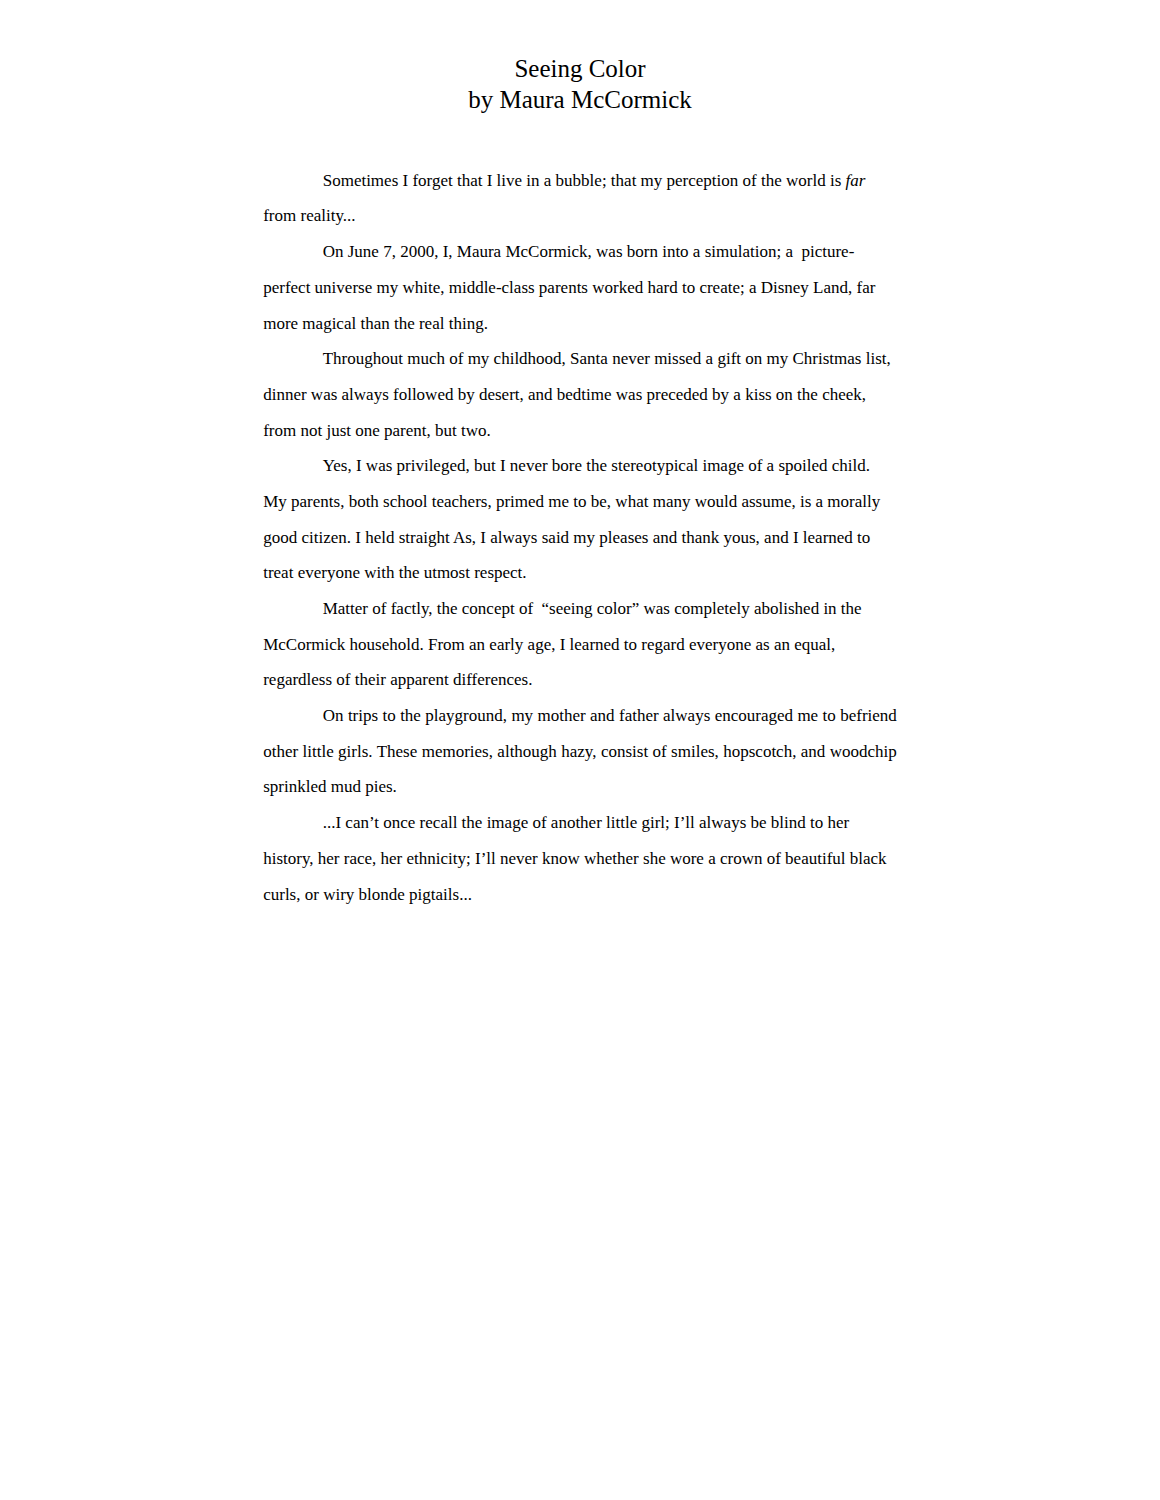Seeing Colorby Maura McCormick
Sometimes I forget that I live in a bubble; that my perception of the world is far from reality...
On June 7, 2000, I, Maura McCormick, was born into a simulation; a picture-perfect universe my white, middle-class parents worked hard to create; a Disney Land, far more magical than the real thing.
Throughout much of my childhood, Santa never missed a gift on my Christmas list, dinner was always followed by desert, and bedtime was preceded by a kiss on the cheek, from not just one parent, but two.
Yes, I was privileged, but I never bore the stereotypical image of a spoiled child. My parents, both school teachers, primed me to be, what many would assume, is a morally good citizen. I held straight As, I always said my pleases and thank yous, and I learned to treat everyone with the utmost respect.
Matter of factly, the concept of “seeing color” was completely abolished in the McCormick household. From an early age, I learned to regard everyone as an equal, regardless of their apparent differences.
On trips to the playground, my mother and father always encouraged me to befriend other little girls. These memories, although hazy, consist of smiles, hopscotch, and woodchip sprinkled mud pies.
...I can’t once recall the image of another little girl; I’ll always be blind to her history, her race, her ethnicity; I’ll never know whether she wore a crown of beautiful black curls, or wiry blonde pigtails...